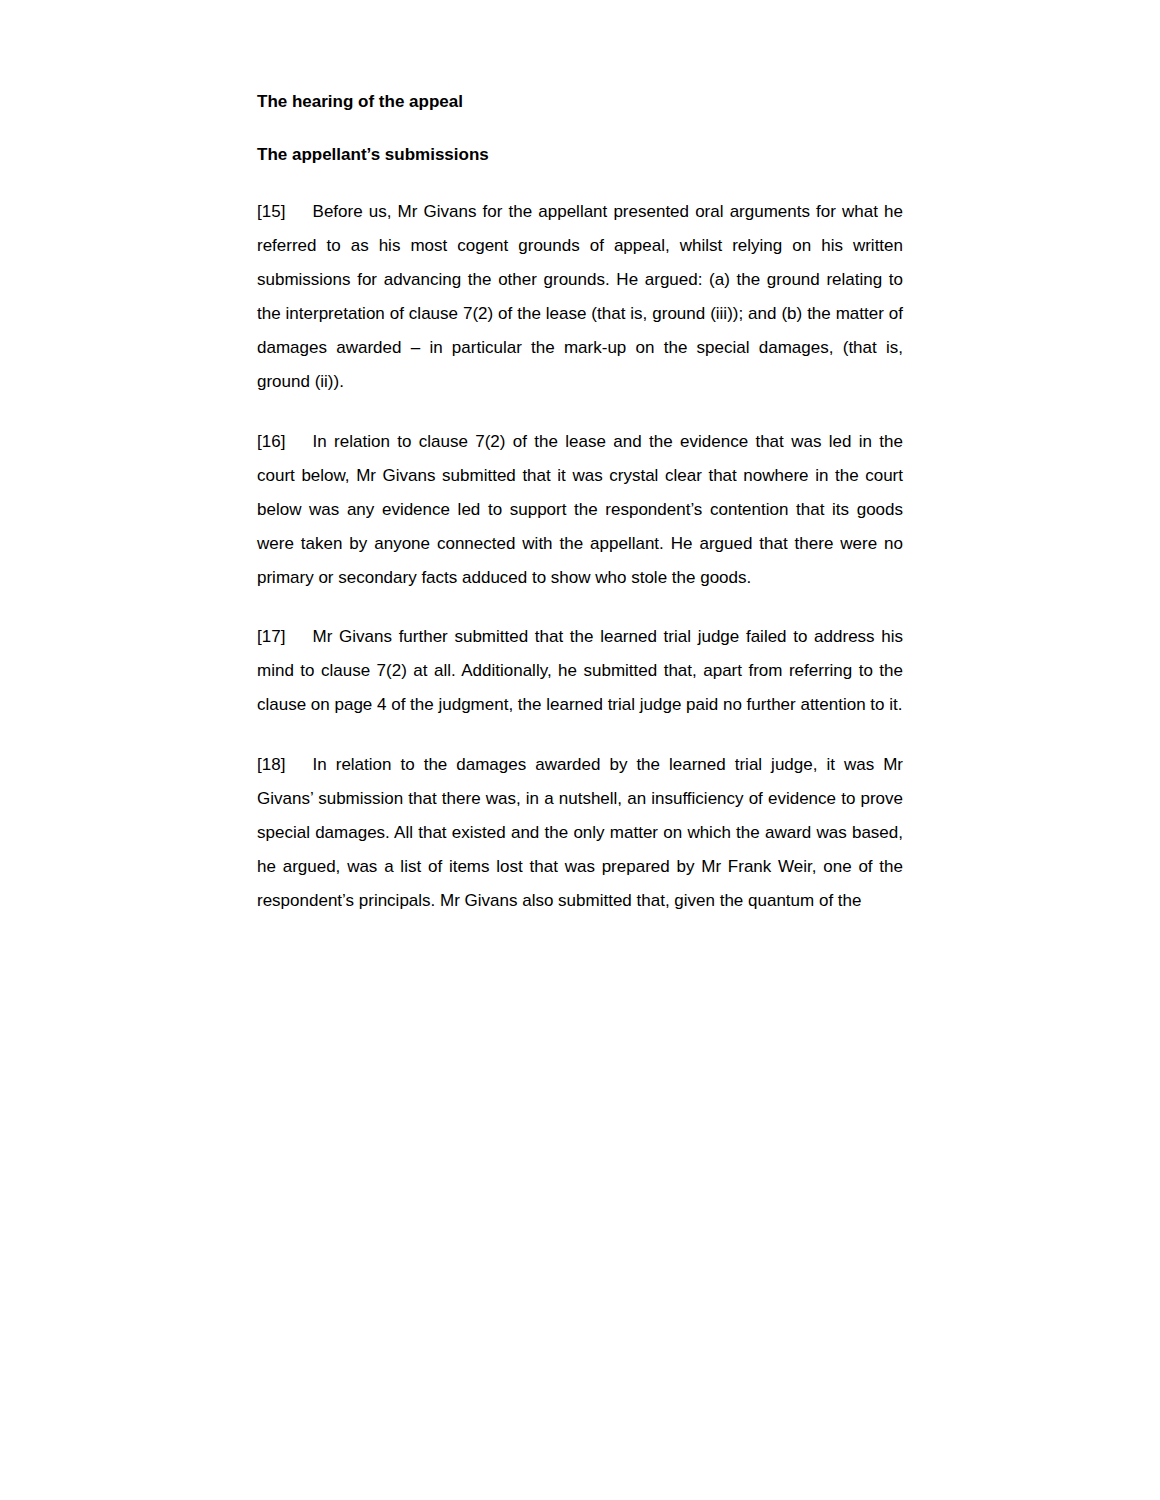The hearing of the appeal
The appellant’s submissions
[15] Before us, Mr Givans for the appellant presented oral arguments for what he referred to as his most cogent grounds of appeal, whilst relying on his written submissions for advancing the other grounds. He argued: (a) the ground relating to the interpretation of clause 7(2) of the lease (that is, ground (iii)); and (b) the matter of damages awarded – in particular the mark-up on the special damages, (that is, ground (ii)).
[16] In relation to clause 7(2) of the lease and the evidence that was led in the court below, Mr Givans submitted that it was crystal clear that nowhere in the court below was any evidence led to support the respondent’s contention that its goods were taken by anyone connected with the appellant. He argued that there were no primary or secondary facts adduced to show who stole the goods.
[17] Mr Givans further submitted that the learned trial judge failed to address his mind to clause 7(2) at all. Additionally, he submitted that, apart from referring to the clause on page 4 of the judgment, the learned trial judge paid no further attention to it.
[18] In relation to the damages awarded by the learned trial judge, it was Mr Givans’ submission that there was, in a nutshell, an insufficiency of evidence to prove special damages. All that existed and the only matter on which the award was based, he argued, was a list of items lost that was prepared by Mr Frank Weir, one of the respondent’s principals. Mr Givans also submitted that, given the quantum of the